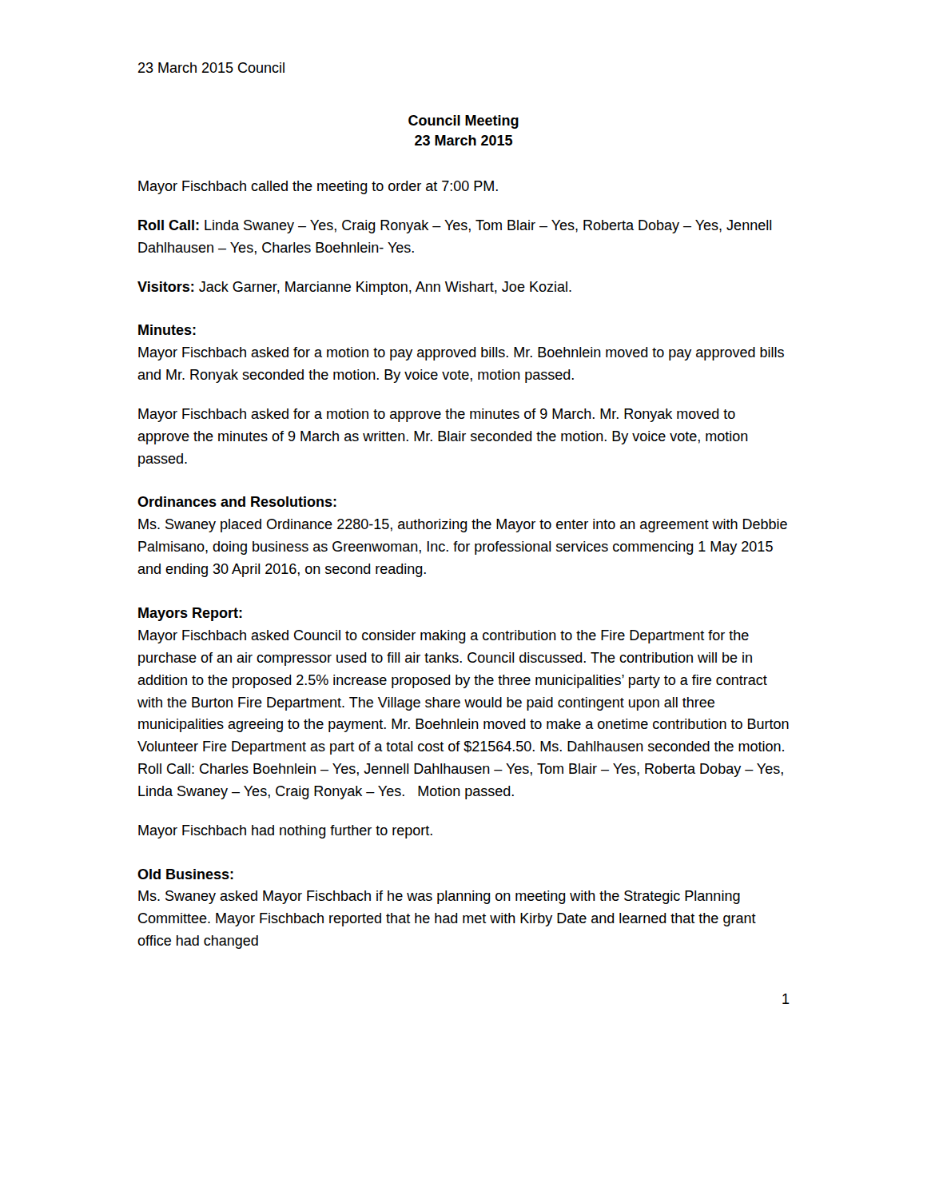23 March 2015 Council
Council Meeting
23 March 2015
Mayor Fischbach called the meeting to order at 7:00 PM.
Roll Call: Linda Swaney – Yes, Craig Ronyak – Yes, Tom Blair – Yes, Roberta Dobay – Yes, Jennell Dahlhausen – Yes, Charles Boehnlein- Yes.
Visitors: Jack Garner, Marcianne Kimpton, Ann Wishart, Joe Kozial.
Minutes:
Mayor Fischbach asked for a motion to pay approved bills. Mr. Boehnlein moved to pay approved bills and Mr. Ronyak seconded the motion. By voice vote, motion passed.
Mayor Fischbach asked for a motion to approve the minutes of 9 March. Mr. Ronyak moved to approve the minutes of 9 March as written. Mr. Blair seconded the motion. By voice vote, motion passed.
Ordinances and Resolutions:
Ms. Swaney placed Ordinance 2280-15, authorizing the Mayor to enter into an agreement with Debbie Palmisano, doing business as Greenwoman, Inc. for professional services commencing 1 May 2015 and ending 30 April 2016, on second reading.
Mayors Report:
Mayor Fischbach asked Council to consider making a contribution to the Fire Department for the purchase of an air compressor used to fill air tanks. Council discussed. The contribution will be in addition to the proposed 2.5% increase proposed by the three municipalities’ party to a fire contract with the Burton Fire Department. The Village share would be paid contingent upon all three municipalities agreeing to the payment. Mr. Boehnlein moved to make a onetime contribution to Burton Volunteer Fire Department as part of a total cost of $21564.50. Ms. Dahlhausen seconded the motion. Roll Call: Charles Boehnlein – Yes, Jennell Dahlhausen – Yes, Tom Blair – Yes, Roberta Dobay – Yes, Linda Swaney – Yes, Craig Ronyak – Yes. Motion passed.
Mayor Fischbach had nothing further to report.
Old Business:
Ms. Swaney asked Mayor Fischbach if he was planning on meeting with the Strategic Planning Committee. Mayor Fischbach reported that he had met with Kirby Date and learned that the grant office had changed
1